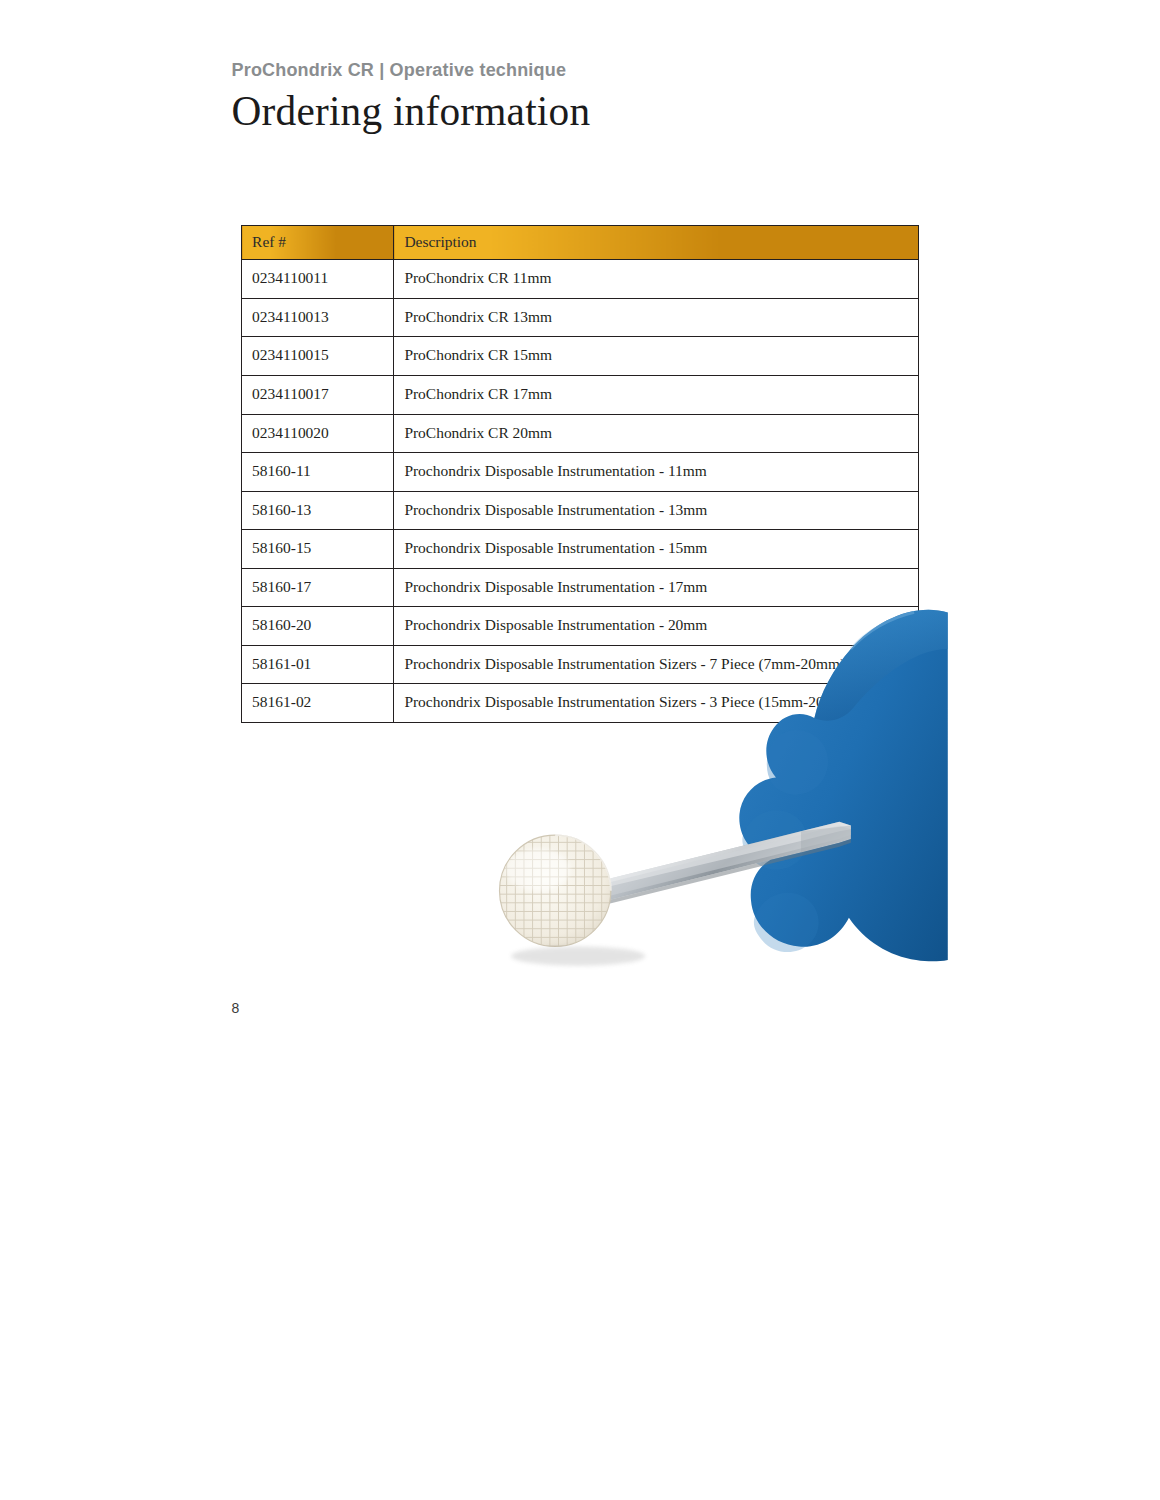ProChondrix CR | Operative technique
Ordering information
| Ref # | Description |
| --- | --- |
| 0234110011 | ProChondrix CR 11mm |
| 0234110013 | ProChondrix CR 13mm |
| 0234110015 | ProChondrix CR 15mm |
| 0234110017 | ProChondrix CR 17mm |
| 0234110020 | ProChondrix CR 20mm |
| 58160-11 | Prochondrix Disposable Instrumentation - 11mm |
| 58160-13 | Prochondrix Disposable Instrumentation - 13mm |
| 58160-15 | Prochondrix Disposable Instrumentation - 15mm |
| 58160-17 | Prochondrix Disposable Instrumentation - 17mm |
| 58160-20 | Prochondrix Disposable Instrumentation - 20mm |
| 58161-01 | Prochondrix Disposable Instrumentation Sizers - 7 Piece (7mm-20mm) |
| 58161-02 | Prochondrix Disposable Instrumentation Sizers - 3 Piece (15mm-20mm) |
8